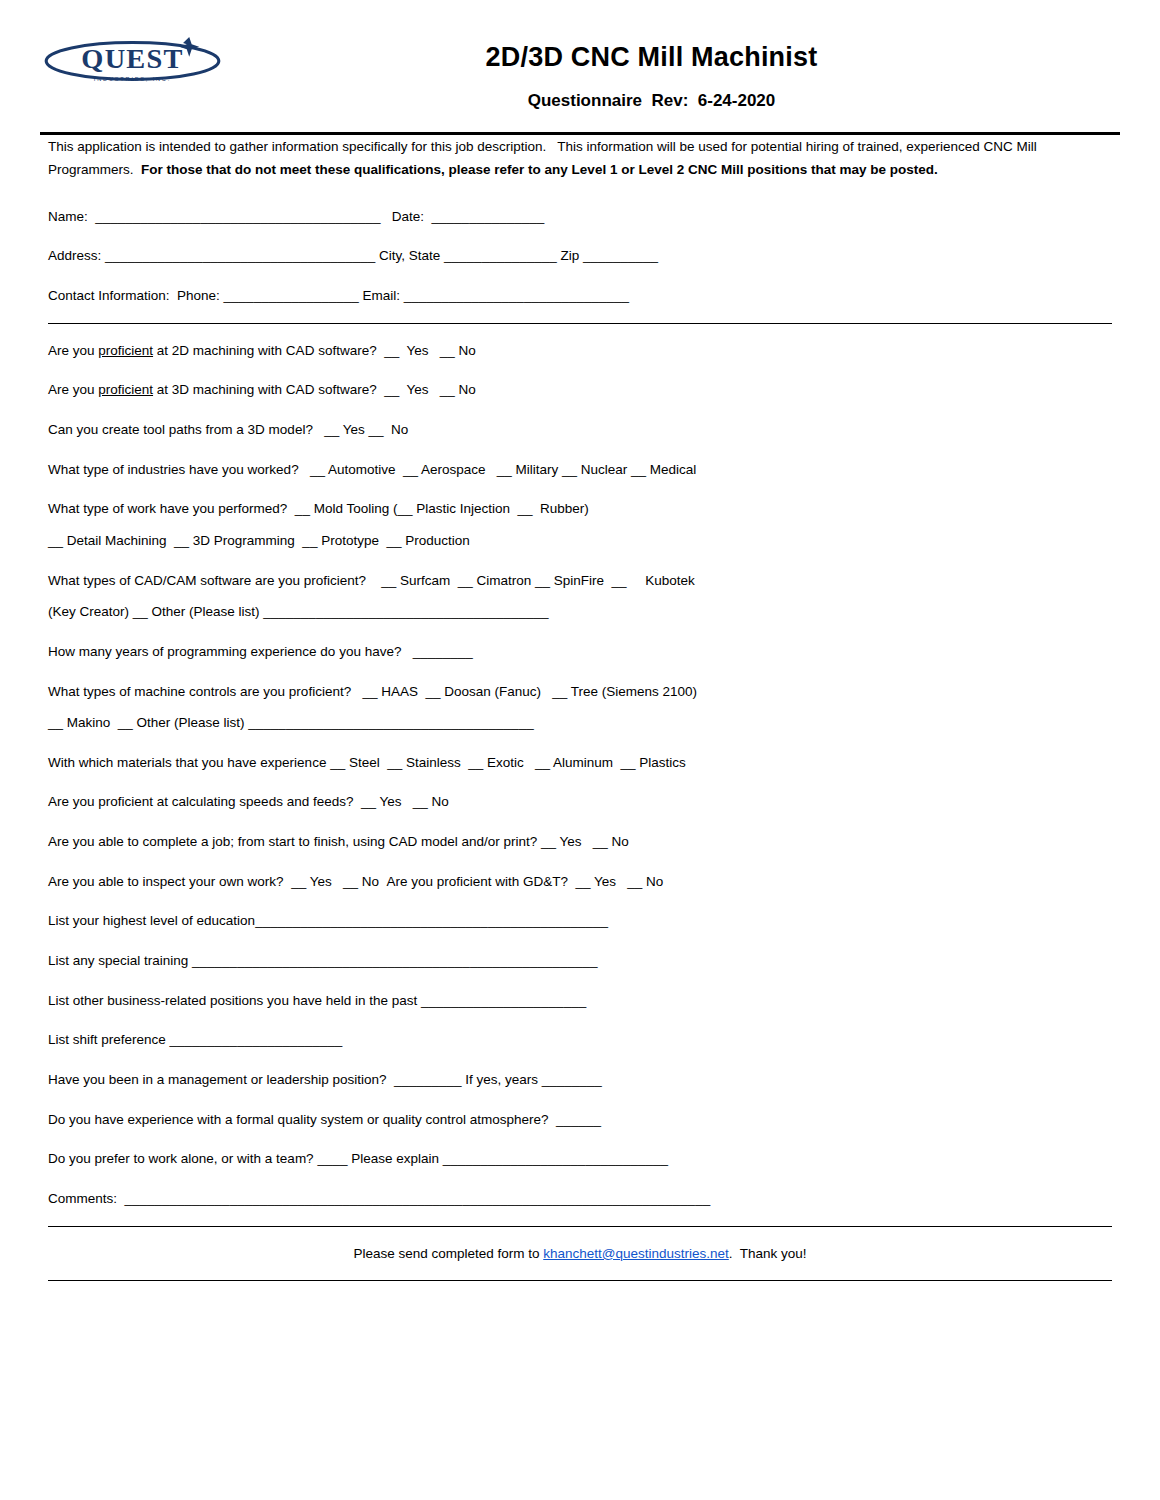QUEST INDUSTRIES, INC.
2D/3D CNC Mill Machinist
Questionnaire Rev: 6-24-2020
This application is intended to gather information specifically for this job description. This information will be used for potential hiring of trained, experienced CNC Mill Programmers. For those that do not meet these qualifications, please refer to any Level 1 or Level 2 CNC Mill positions that may be posted.
Name: ______________________________________ Date: _______________
Address: ____________________________________ City, State _______________ Zip __________
Contact Information: Phone: __________________ Email: ______________________________
Are you proficient at 2D machining with CAD software? __ Yes __ No
Are you proficient at 3D machining with CAD software? __ Yes __ No
Can you create tool paths from a 3D model? __ Yes __ No
What type of industries have you worked? __ Automotive __ Aerospace __ Military __ Nuclear __ Medical
What type of work have you performed? __ Mold Tooling (__ Plastic Injection __ Rubber)
__ Detail Machining __ 3D Programming __ Prototype __ Production
What types of CAD/CAM software are you proficient? __ Surfcam __ Cimatron __ SpinFire __ Kubotek
(Key Creator) __ Other (Please list) ______________________________________
How many years of programming experience do you have? ________
What types of machine controls are you proficient? __ HAAS __ Doosan (Fanuc) __ Tree (Siemens 2100)
__ Makino __ Other (Please list) ______________________________________
With which materials that you have experience __ Steel __ Stainless __ Exotic __ Aluminum __ Plastics
Are you proficient at calculating speeds and feeds? __ Yes __ No
Are you able to complete a job; from start to finish, using CAD model and/or print? __ Yes __ No
Are you able to inspect your own work? __ Yes __ No Are you proficient with GD&T? __ Yes __ No
List your highest level of education_______________________________________________
List any special training ______________________________________________________
List other business-related positions you have held in the past ______________________
List shift preference _______________________
Have you been in a management or leadership position? _________ If yes, years ________
Do you have experience with a formal quality system or quality control atmosphere? ______
Do you prefer to work alone, or with a team? ____ Please explain ______________________________
Comments: ______________________________________________________________________________
Please send completed form to khanchett@questindustries.net. Thank you!